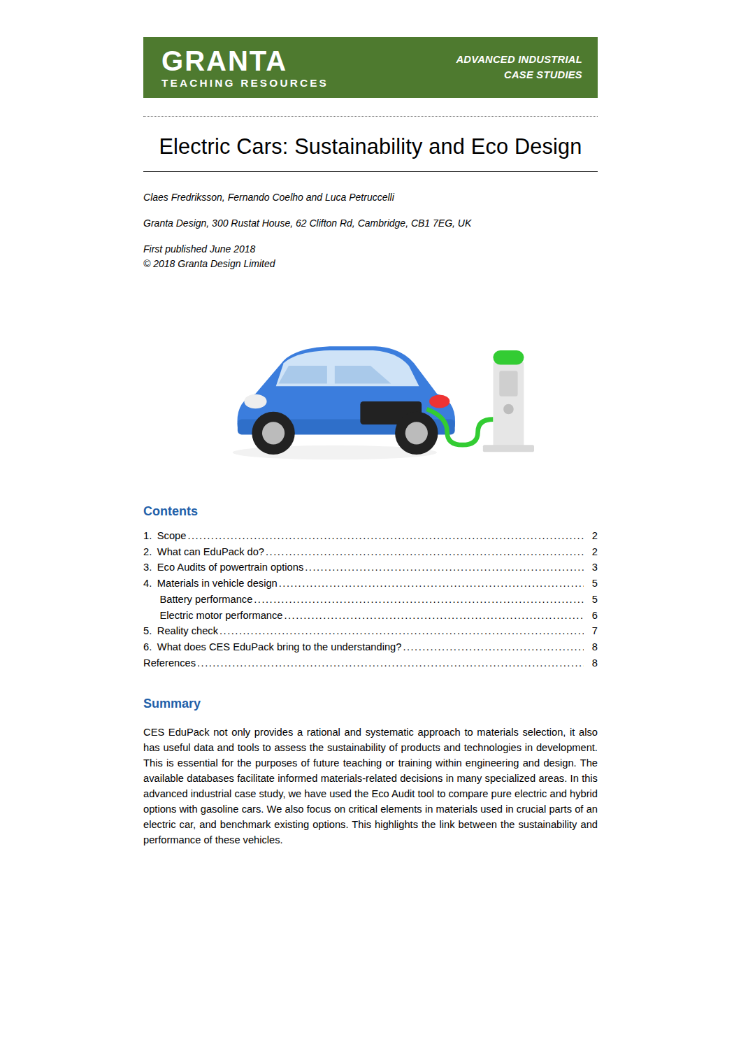GRANTA
TEACHING RESOURCES
ADVANCED INDUSTRIAL
CASE STUDIES
Electric Cars: Sustainability and Eco Design
Claes Fredriksson, Fernando Coelho and Luca Petruccelli
Granta Design, 300 Rustat House, 62 Clifton Rd, Cambridge, CB1 7EG, UK
First published June 2018
© 2018 Granta Design Limited
Contents
1. Scope .................................................................................................................................. 2
2. What can EduPack do? ............................................................................................................. 2
3. Eco Audits of powertrain options ............................................................................................. 3
4. Materials in vehicle design ....................................................................................................... 5
Battery performance ......................................................................................................... 5
Electric motor performance ........................................................................................... 6
5. Reality check ....................................................................................................................... 7
6. What does CES EduPack bring to the understanding? ..................................................... 8
References ............................................................................................................................. 8
Summary
CES EduPack not only provides a rational and systematic approach to materials selection, it also has useful data and tools to assess the sustainability of products and technologies in development. This is essential for the purposes of future teaching or training within engineering and design. The available databases facilitate informed materials-related decisions in many specialized areas. In this advanced industrial case study, we have used the Eco Audit tool to compare pure electric and hybrid options with gasoline cars. We also focus on critical elements in materials used in crucial parts of an electric car, and benchmark existing options. This highlights the link between the sustainability and performance of these vehicles.